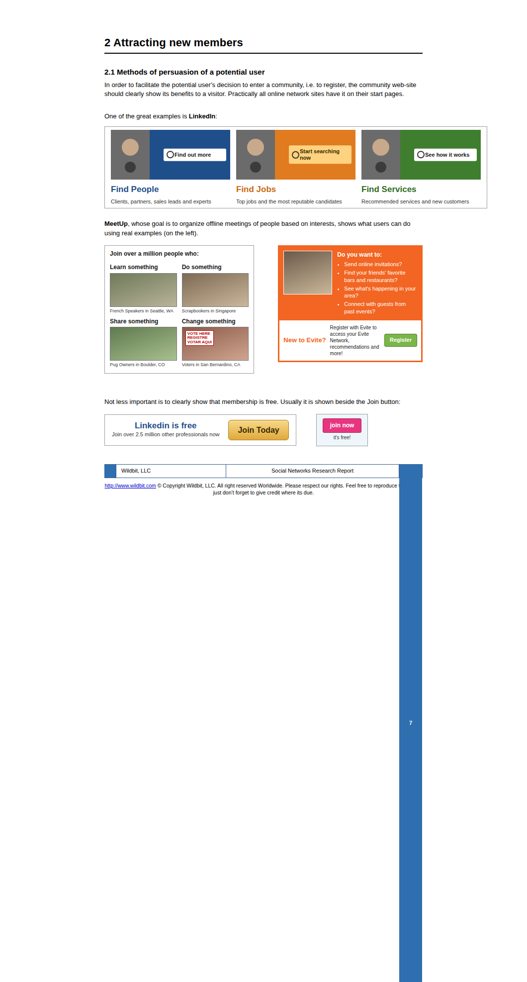2 Attracting new members
2.1 Methods of persuasion of a potential user
In order to facilitate the potential user's decision to enter a community, i.e. to register, the community web-site should clearly show its benefits to a visitor. Practically all online network sites have it on their start pages.
One of the great examples is LinkedIn:
Find out more
Find People
Clients, partners, sales leads and experts
Start searching now
Find Jobs
Top jobs and the most reputable candidates
See how it works
Find Services
Recommended services and new customers
MeetUp, whose goal is to organize offline meetings of people based on interests, shows what users can do using real examples (on the left).
Join over a million people who:
Learn something
French Speakers in Seattle, WA
Do something
Scrapbookers in Singapore
Share something
Pug Owners in Boulder, CO
Change something
VOTE HERE
REGISTRE
VOTAR AQUI
Voters in San Bernardino, CA
Do you want to:
Send online invitations?
Find your friends' favorite bars and restaurants?
See what's happening in your area?
Connect with guests from past events?
New to Evite?
Register with Evite to access your Evite Network, recommendations and more!
Register
Not less important is to clearly show that membership is free. Usually it is shown beside the Join button:
Linkedin is free
Join over 2.5 million other professionals now
Join Today
join now
it's free!
Wildbit, LLC
Social Networks Research Report
7
http://www.wildbit.com © Copyright Wildbit, LLC. All right reserved Worldwide. Please respect our rights. Feel free to reproduce the report, just don’t forget to give credit where its due.